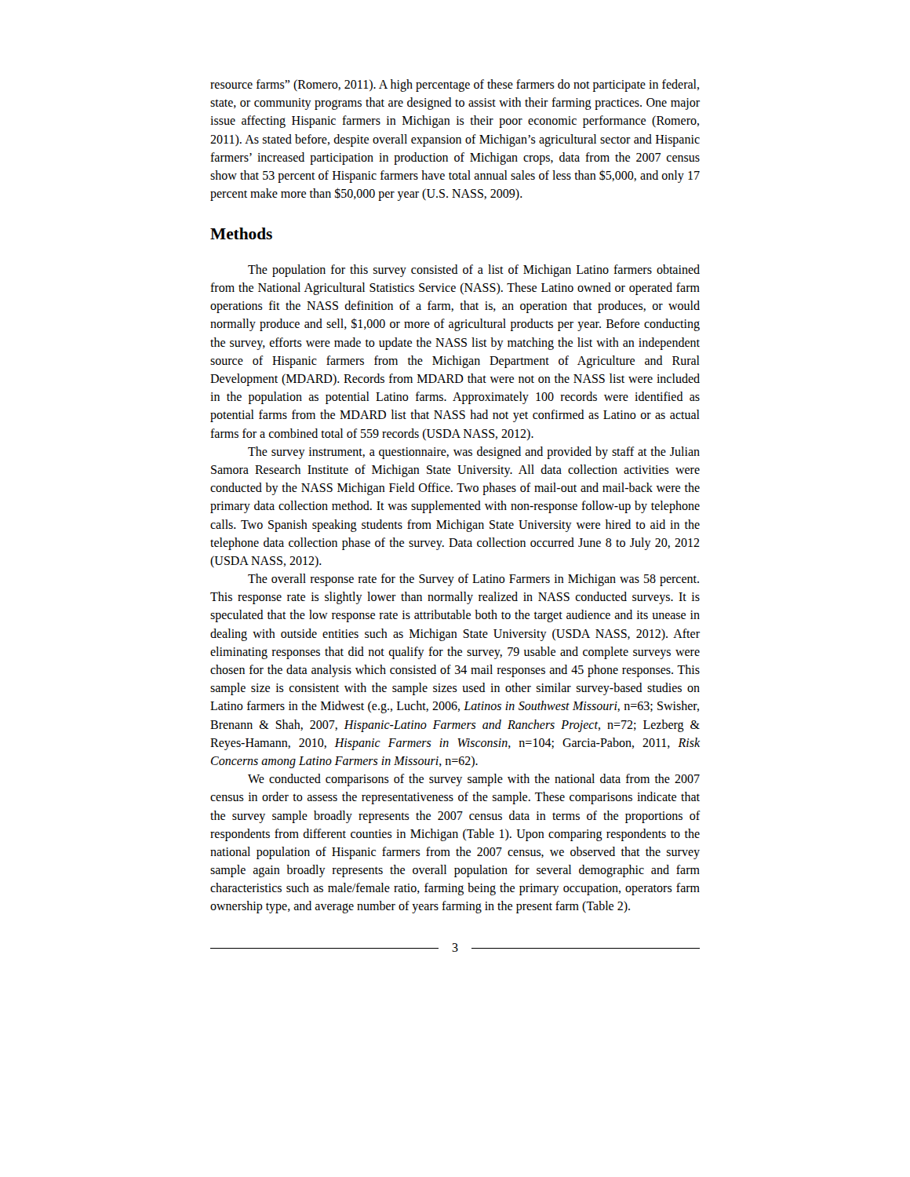resource farms” (Romero, 2011). A high percentage of these farmers do not participate in federal, state, or community programs that are designed to assist with their farming practices. One major issue affecting Hispanic farmers in Michigan is their poor economic performance (Romero, 2011). As stated before, despite overall expansion of Michigan’s agricultural sector and Hispanic farmers’ increased participation in production of Michigan crops, data from the 2007 census show that 53 percent of Hispanic farmers have total annual sales of less than $5,000, and only 17 percent make more than $50,000 per year (U.S. NASS, 2009).
Methods
The population for this survey consisted of a list of Michigan Latino farmers obtained from the National Agricultural Statistics Service (NASS). These Latino owned or operated farm operations fit the NASS definition of a farm, that is, an operation that produces, or would normally produce and sell, $1,000 or more of agricultural products per year. Before conducting the survey, efforts were made to update the NASS list by matching the list with an independent source of Hispanic farmers from the Michigan Department of Agriculture and Rural Development (MDARD). Records from MDARD that were not on the NASS list were included in the population as potential Latino farms. Approximately 100 records were identified as potential farms from the MDARD list that NASS had not yet confirmed as Latino or as actual farms for a combined total of 559 records (USDA NASS, 2012).
The survey instrument, a questionnaire, was designed and provided by staff at the Julian Samora Research Institute of Michigan State University. All data collection activities were conducted by the NASS Michigan Field Office. Two phases of mail-out and mail-back were the primary data collection method. It was supplemented with non-response follow-up by telephone calls. Two Spanish speaking students from Michigan State University were hired to aid in the telephone data collection phase of the survey. Data collection occurred June 8 to July 20, 2012 (USDA NASS, 2012).
The overall response rate for the Survey of Latino Farmers in Michigan was 58 percent. This response rate is slightly lower than normally realized in NASS conducted surveys. It is speculated that the low response rate is attributable both to the target audience and its unease in dealing with outside entities such as Michigan State University (USDA NASS, 2012). After eliminating responses that did not qualify for the survey, 79 usable and complete surveys were chosen for the data analysis which consisted of 34 mail responses and 45 phone responses. This sample size is consistent with the sample sizes used in other similar survey-based studies on Latino farmers in the Midwest (e.g., Lucht, 2006, Latinos in Southwest Missouri, n=63; Swisher, Brenann & Shah, 2007, Hispanic-Latino Farmers and Ranchers Project, n=72; Lezberg & Reyes-Hamann, 2010, Hispanic Farmers in Wisconsin, n=104; Garcia-Pabon, 2011, Risk Concerns among Latino Farmers in Missouri, n=62).
We conducted comparisons of the survey sample with the national data from the 2007 census in order to assess the representativeness of the sample. These comparisons indicate that the survey sample broadly represents the 2007 census data in terms of the proportions of respondents from different counties in Michigan (Table 1). Upon comparing respondents to the national population of Hispanic farmers from the 2007 census, we observed that the survey sample again broadly represents the overall population for several demographic and farm characteristics such as male/female ratio, farming being the primary occupation, operators farm ownership type, and average number of years farming in the present farm (Table 2).
3